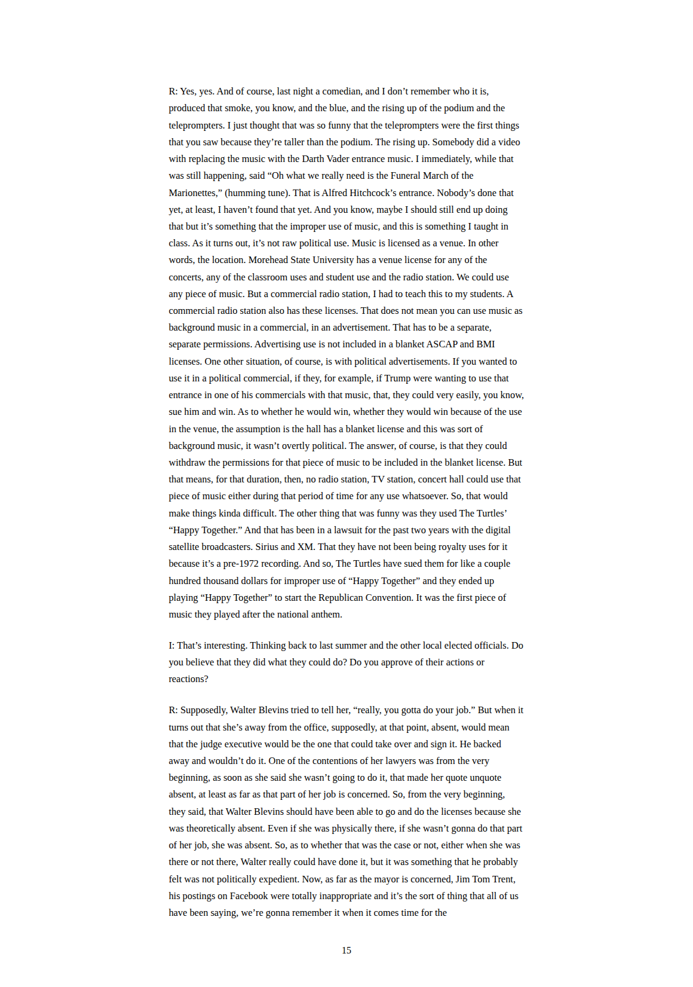R: Yes, yes. And of course, last night a comedian, and I don’t remember who it is, produced that smoke, you know, and the blue, and the rising up of the podium and the teleprompters. I just thought that was so funny that the teleprompters were the first things that you saw because they’re taller than the podium. The rising up. Somebody did a video with replacing the music with the Darth Vader entrance music. I immediately, while that was still happening, said “Oh what we really need is the Funeral March of the Marionettes,” (humming tune). That is Alfred Hitchcock’s entrance. Nobody’s done that yet, at least, I haven’t found that yet. And you know, maybe I should still end up doing that but it’s something that the improper use of music, and this is something I taught in class. As it turns out, it’s not raw political use. Music is licensed as a venue. In other words, the location. Morehead State University has a venue license for any of the concerts, any of the classroom uses and student use and the radio station. We could use any piece of music. But a commercial radio station, I had to teach this to my students. A commercial radio station also has these licenses. That does not mean you can use music as background music in a commercial, in an advertisement. That has to be a separate, separate permissions. Advertising use is not included in a blanket ASCAP and BMI licenses. One other situation, of course, is with political advertisements. If you wanted to use it in a political commercial, if they, for example, if Trump were wanting to use that entrance in one of his commercials with that music, that, they could very easily, you know, sue him and win. As to whether he would win, whether they would win because of the use in the venue, the assumption is the hall has a blanket license and this was sort of background music, it wasn’t overtly political. The answer, of course, is that they could withdraw the permissions for that piece of music to be included in the blanket license. But that means, for that duration, then, no radio station, TV station, concert hall could use that piece of music either during that period of time for any use whatsoever. So, that would make things kinda difficult. The other thing that was funny was they used The Turtles’ “Happy Together.” And that has been in a lawsuit for the past two years with the digital satellite broadcasters. Sirius and XM. That they have not been being royalty uses for it because it’s a pre-1972 recording. And so, The Turtles have sued them for like a couple hundred thousand dollars for improper use of “Happy Together” and they ended up playing “Happy Together” to start the Republican Convention. It was the first piece of music they played after the national anthem.
I: That’s interesting. Thinking back to last summer and the other local elected officials. Do you believe that they did what they could do? Do you approve of their actions or reactions?
R: Supposedly, Walter Blevins tried to tell her, “really, you gotta do your job.” But when it turns out that she’s away from the office, supposedly, at that point, absent, would mean that the judge executive would be the one that could take over and sign it. He backed away and wouldn’t do it. One of the contentions of her lawyers was from the very beginning, as soon as she said she wasn’t going to do it, that made her quote unquote absent, at least as far as that part of her job is concerned. So, from the very beginning, they said, that Walter Blevins should have been able to go and do the licenses because she was theoretically absent. Even if she was physically there, if she wasn’t gonna do that part of her job, she was absent. So, as to whether that was the case or not, either when she was there or not there, Walter really could have done it, but it was something that he probably felt was not politically expedient. Now, as far as the mayor is concerned, Jim Tom Trent, his postings on Facebook were totally inappropriate and it’s the sort of thing that all of us have been saying, we’re gonna remember it when it comes time for the
15